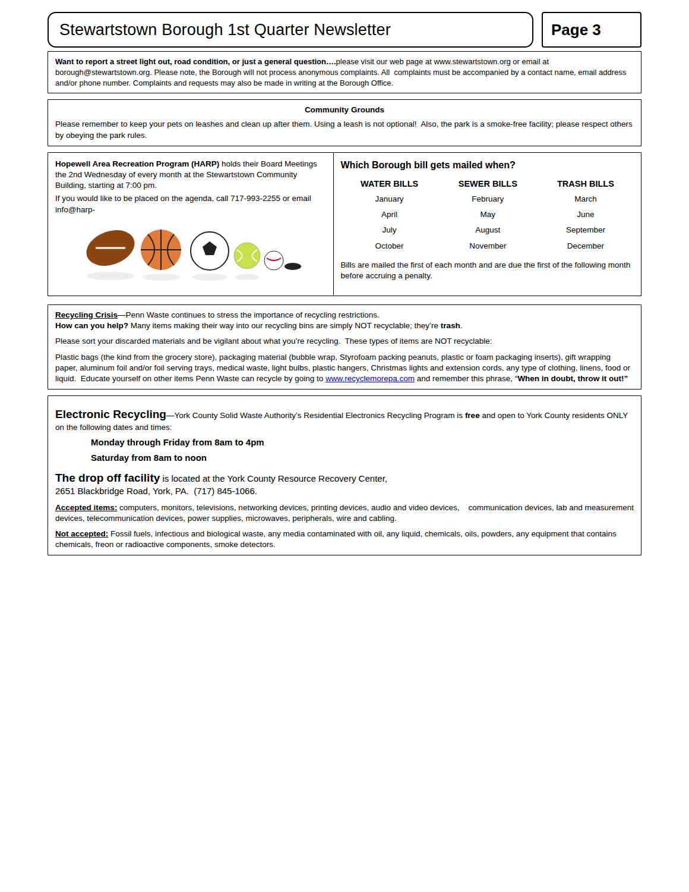Stewartstown Borough 1st Quarter Newsletter
Page 3
Want to report a street light out, road condition, or just a general question…. please visit our web page at www.stewartstown.org or email at borough@stewartstown.org. Please note, the Borough will not process anonymous complaints. All complaints must be accompanied by a contact name, email address and/or phone number. Complaints and requests may also be made in writing at the Borough Office.
Community Grounds
Please remember to keep your pets on leashes and clean up after them. Using a leash is not optional! Also, the park is a smoke-free facility; please respect others by obeying the park rules.
Hopewell Area Recreation Program (HARP) holds their Board Meetings the 2nd Wednesday of every month at the Stewartstown Community Building, starting at 7:00 pm.
If you would like to be placed on the agenda, call 717-993-2255 or email info@harp-
Which Borough bill gets mailed when?
| WATER BILLS | SEWER BILLS | TRASH BILLS |
| --- | --- | --- |
| January | February | March |
| April | May | June |
| July | August | September |
| October | November | December |
Bills are mailed the first of each month and are due the first of the following month before accruing a penalty.
Recycling Crisis—Penn Waste continues to stress the importance of recycling restrictions.
How can you help? Many items making their way into our recycling bins are simply NOT recyclable; they’re trash.
Please sort your discarded materials and be vigilant about what you’re recycling. These types of items are NOT recyclable:
Plastic bags (the kind from the grocery store), packaging material (bubble wrap, Styrofoam packing peanuts, plastic or foam packaging inserts), gift wrapping paper, aluminum foil and/or foil serving trays, medical waste, light bulbs, plastic hangers, Christmas lights and extension cords, any type of clothing, linens, food or liquid. Educate yourself on other items Penn Waste can recycle by going to www.recyclemorepa.com and remember this phrase, “When in doubt, throw it out!”
Electronic Recycling
—York County Solid Waste Authority’s Residential Electronics Recycling Program is free and open to York County residents ONLY on the following dates and times:
Monday through Friday from 8am to 4pm
Saturday from 8am to noon
The drop off facility is located at the York County Resource Recovery Center,
2651 Blackbridge Road, York, PA. (717) 845-1066.
Accepted items: computers, monitors, televisions, networking devices, printing devices, audio and video devices, communication devices, lab and measurement devices, telecommunication devices, power supplies, microwaves, peripherals, wire and cabling.
Not accepted: Fossil fuels, infectious and biological waste, any media contaminated with oil, any liquid, chemicals, oils, powders, any equipment that contains chemicals, freon or radioactive components, smoke detectors.